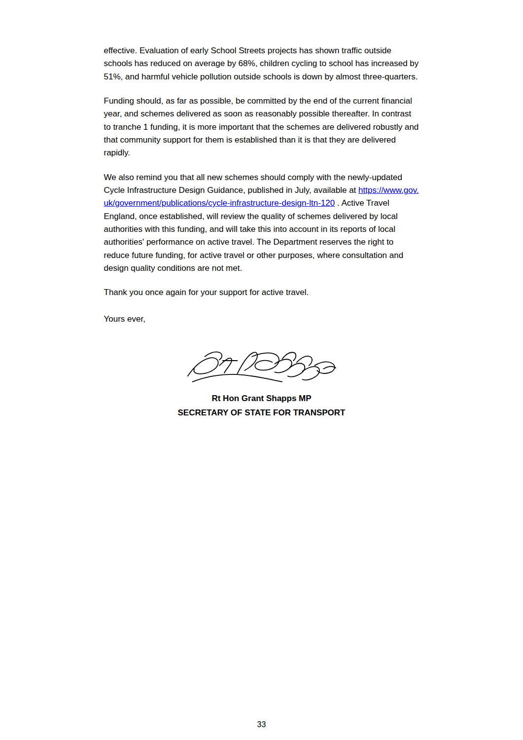effective. Evaluation of early School Streets projects has shown traffic outside schools has reduced on average by 68%, children cycling to school has increased by 51%, and harmful vehicle pollution outside schools is down by almost three-quarters.
Funding should, as far as possible, be committed by the end of the current financial year, and schemes delivered as soon as reasonably possible thereafter. In contrast to tranche 1 funding, it is more important that the schemes are delivered robustly and that community support for them is established than it is that they are delivered rapidly.
We also remind you that all new schemes should comply with the newly-updated Cycle Infrastructure Design Guidance, published in July, available at https://www.gov.uk/government/publications/cycle-infrastructure-design-ltn-120 . Active Travel England, once established, will review the quality of schemes delivered by local authorities with this funding, and will take this into account in its reports of local authorities' performance on active travel. The Department reserves the right to reduce future funding, for active travel or other purposes, where consultation and design quality conditions are not met.
Thank you once again for your support for active travel.
Yours ever,
Rt Hon Grant Shapps MP
SECRETARY OF STATE FOR TRANSPORT
33